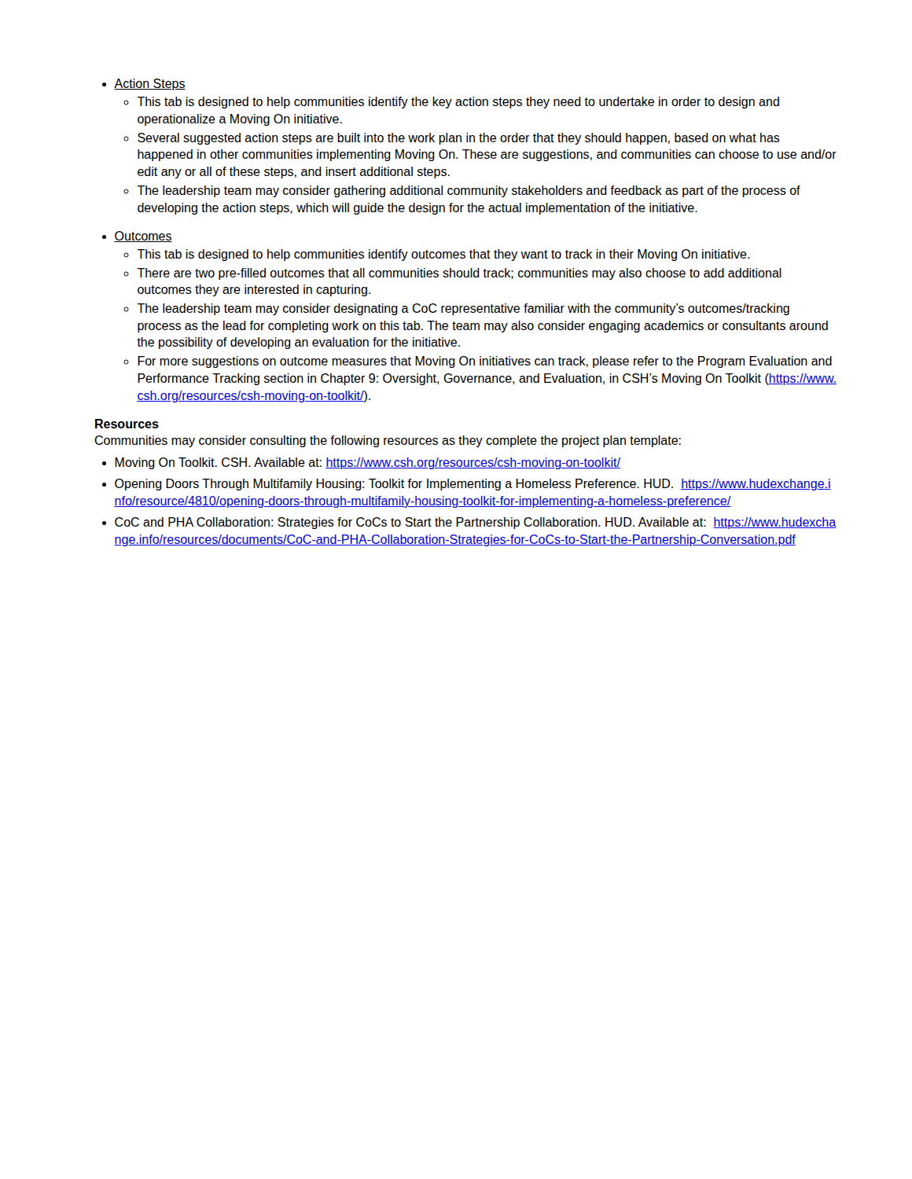Action Steps
This tab is designed to help communities identify the key action steps they need to undertake in order to design and operationalize a Moving On initiative.
Several suggested action steps are built into the work plan in the order that they should happen, based on what has happened in other communities implementing Moving On. These are suggestions, and communities can choose to use and/or edit any or all of these steps, and insert additional steps.
The leadership team may consider gathering additional community stakeholders and feedback as part of the process of developing the action steps, which will guide the design for the actual implementation of the initiative.
Outcomes
This tab is designed to help communities identify outcomes that they want to track in their Moving On initiative.
There are two pre-filled outcomes that all communities should track; communities may also choose to add additional outcomes they are interested in capturing.
The leadership team may consider designating a CoC representative familiar with the community’s outcomes/tracking process as the lead for completing work on this tab. The team may also consider engaging academics or consultants around the possibility of developing an evaluation for the initiative.
For more suggestions on outcome measures that Moving On initiatives can track, please refer to the Program Evaluation and Performance Tracking section in Chapter 9: Oversight, Governance, and Evaluation, in CSH’s Moving On Toolkit (https://www.csh.org/resources/csh-moving-on-toolkit/).
Resources
Communities may consider consulting the following resources as they complete the project plan template:
Moving On Toolkit. CSH. Available at: https://www.csh.org/resources/csh-moving-on-toolkit/
Opening Doors Through Multifamily Housing: Toolkit for Implementing a Homeless Preference. HUD. https://www.hudexchange.info/resource/4810/opening-doors-through-multifamily-housing-toolkit-for-implementing-a-homeless-preference/
CoC and PHA Collaboration: Strategies for CoCs to Start the Partnership Collaboration. HUD. Available at: https://www.hudexchange.info/resources/documents/CoC-and-PHA-Collaboration-Strategies-for-CoCs-to-Start-the-Partnership-Conversation.pdf